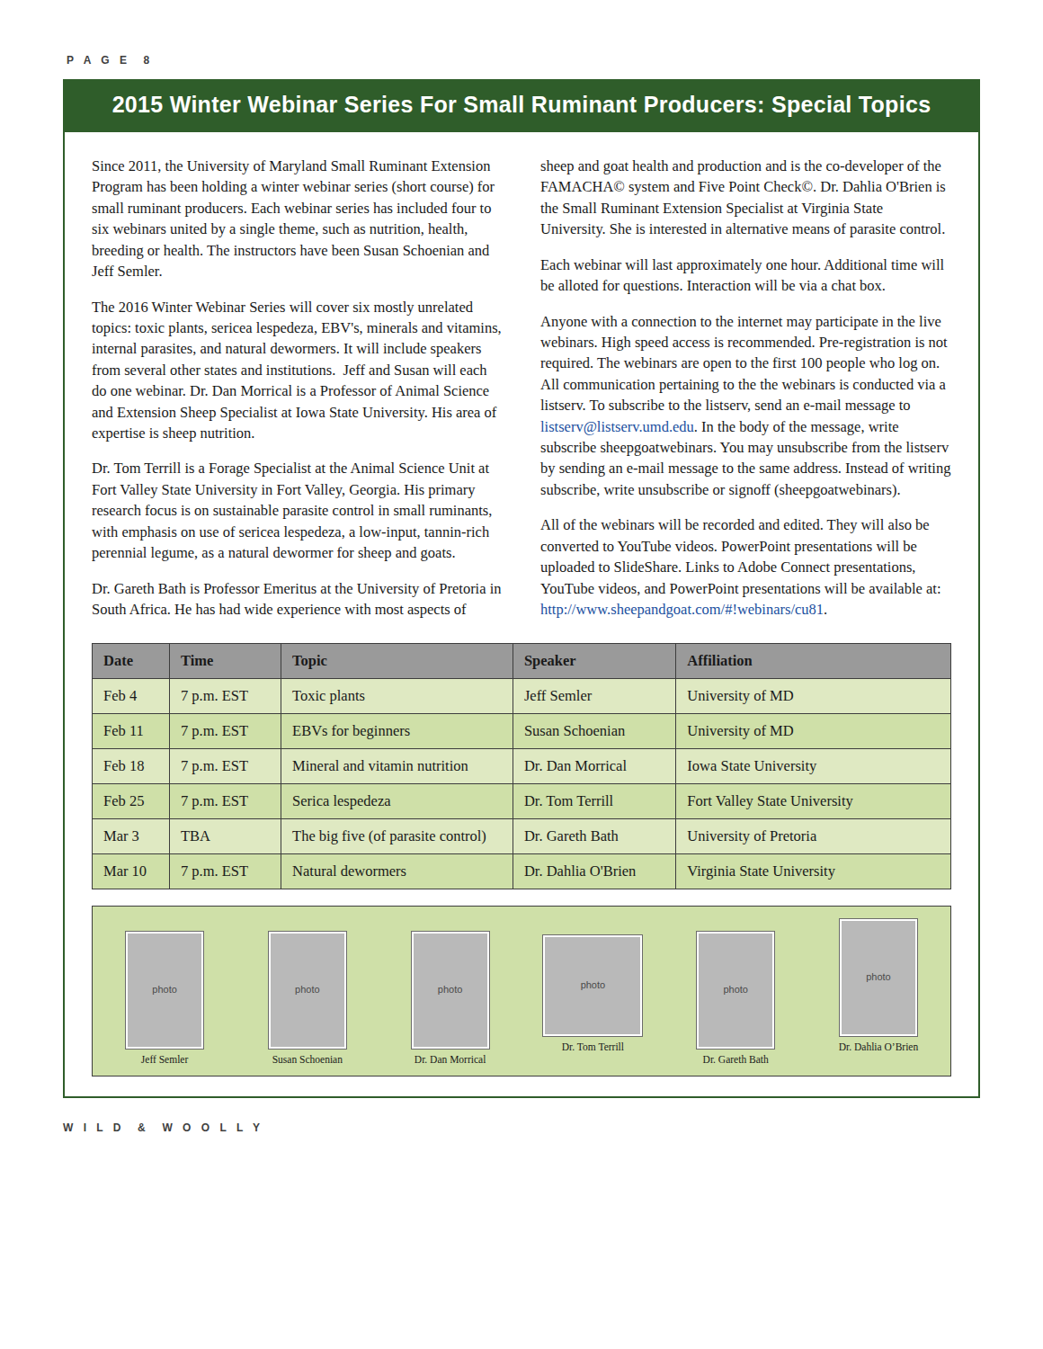P A G E 8
2015 Winter Webinar Series For Small Ruminant Producers: Special Topics
Since 2011, the University of Maryland Small Ruminant Extension Program has been holding a winter webinar series (short course) for small ruminant producers. Each webinar series has included four to six webinars united by a single theme, such as nutrition, health, breeding or health. The instructors have been Susan Schoenian and Jeff Semler.
The 2016 Winter Webinar Series will cover six mostly unrelated topics: toxic plants, sericea lespedeza, EBV's, minerals and vitamins, internal parasites, and natural dewormers. It will include speakers from several other states and institutions. Jeff and Susan will each do one webinar. Dr. Dan Morrical is a Professor of Animal Science and Extension Sheep Specialist at Iowa State University. His area of expertise is sheep nutrition.
Dr. Tom Terrill is a Forage Specialist at the Animal Science Unit at Fort Valley State University in Fort Valley, Georgia. His primary research focus is on sustainable parasite control in small ruminants, with emphasis on use of sericea lespedeza, a low-input, tannin-rich perennial legume, as a natural dewormer for sheep and goats.
Dr. Gareth Bath is Professor Emeritus at the University of Pretoria in South Africa. He has had wide experience with most aspects of sheep and goat health and production and is the co-developer of the FAMACHA© system and Five Point Check©. Dr. Dahlia O'Brien is the Small Ruminant Extension Specialist at Virginia State University. She is interested in alternative means of parasite control.
Each webinar will last approximately one hour. Additional time will be alloted for questions. Interaction will be via a chat box.
Anyone with a connection to the internet may participate in the live webinars. High speed access is recommended. Pre-registration is not required. The webinars are open to the first 100 people who log on. All communication pertaining to the the webinars is conducted via a listserv. To subscribe to the listserv, send an e-mail message to listserv@listserv.umd.edu. In the body of the message, write subscribe sheepgoatwebinars. You may unsubscribe from the listserv by sending an e-mail message to the same address. Instead of writing subscribe, write unsubscribe or signoff (sheepgoatwebinars).
All of the webinars will be recorded and edited. They will also be converted to YouTube videos. PowerPoint presentations will be uploaded to SlideShare. Links to Adobe Connect presentations, YouTube videos, and PowerPoint presentations will be available at:
http://www.sheepandgoat.com/#!webinars/cu81.
| Date | Time | Topic | Speaker | Affiliation |
| --- | --- | --- | --- | --- |
| Feb 4 | 7 p.m. EST | Toxic plants | Jeff Semler | University of MD |
| Feb 11 | 7 p.m. EST | EBVs for beginners | Susan Schoenian | University of MD |
| Feb 18 | 7 p.m. EST | Mineral and vitamin nutrition | Dr. Dan Morrical | Iowa State University |
| Feb 25 | 7 p.m. EST | Serica lespedeza | Dr. Tom Terrill | Fort Valley State University |
| Mar 3 | TBA | The big five (of parasite control) | Dr. Gareth Bath | University of Pretoria |
| Mar 10 | 7 p.m. EST | Natural dewormers | Dr. Dahlia O'Brien | Virginia State University |
photo
Jeff Semler
photo
Susan Schoenian
photo
Dr. Dan Morrical
photo
Dr. Tom Terrill
photo
Dr. Gareth Bath
photo
Dr. Dahlia O’Brien
W I L D & W O O L L Y